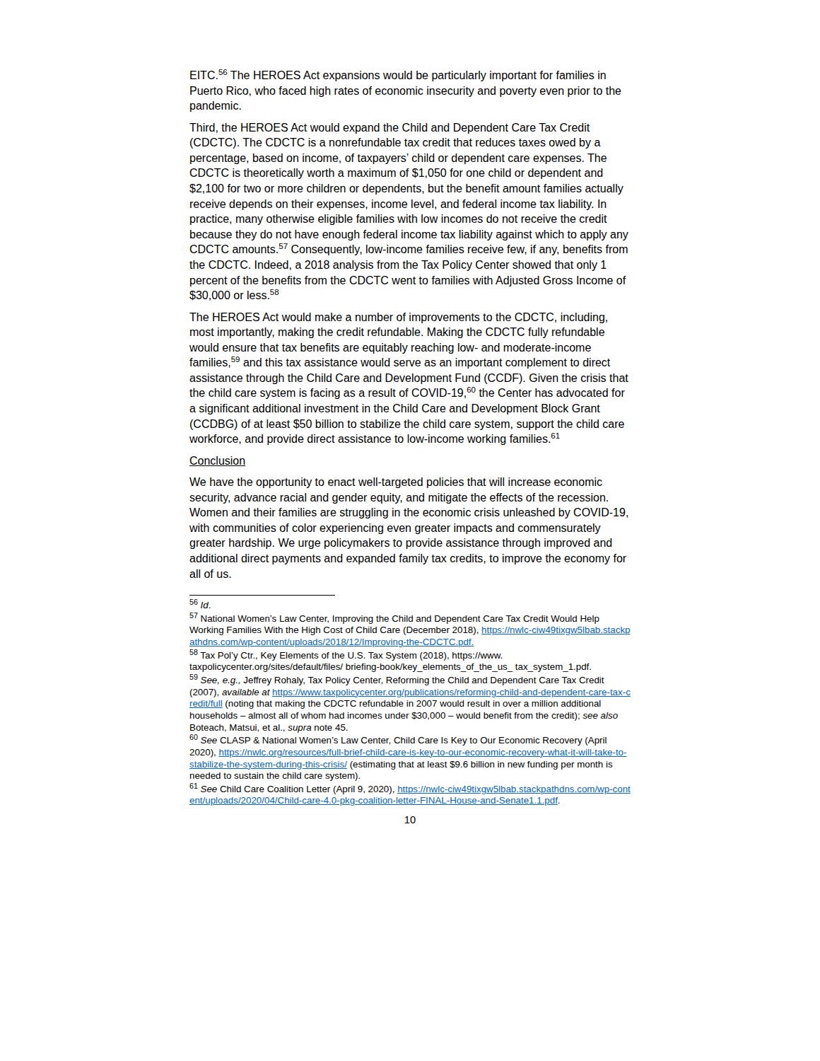EITC.56 The HEROES Act expansions would be particularly important for families in Puerto Rico, who faced high rates of economic insecurity and poverty even prior to the pandemic.
Third, the HEROES Act would expand the Child and Dependent Care Tax Credit (CDCTC). The CDCTC is a nonrefundable tax credit that reduces taxes owed by a percentage, based on income, of taxpayers’ child or dependent care expenses. The CDCTC is theoretically worth a maximum of $1,050 for one child or dependent and $2,100 for two or more children or dependents, but the benefit amount families actually receive depends on their expenses, income level, and federal income tax liability. In practice, many otherwise eligible families with low incomes do not receive the credit because they do not have enough federal income tax liability against which to apply any CDCTC amounts.57 Consequently, low-income families receive few, if any, benefits from the CDCTC. Indeed, a 2018 analysis from the Tax Policy Center showed that only 1 percent of the benefits from the CDCTC went to families with Adjusted Gross Income of $30,000 or less.58
The HEROES Act would make a number of improvements to the CDCTC, including, most importantly, making the credit refundable. Making the CDCTC fully refundable would ensure that tax benefits are equitably reaching low- and moderate-income families,59 and this tax assistance would serve as an important complement to direct assistance through the Child Care and Development Fund (CCDF). Given the crisis that the child care system is facing as a result of COVID-19,60 the Center has advocated for a significant additional investment in the Child Care and Development Block Grant (CCDBG) of at least $50 billion to stabilize the child care system, support the child care workforce, and provide direct assistance to low-income working families.61
Conclusion
We have the opportunity to enact well-targeted policies that will increase economic security, advance racial and gender equity, and mitigate the effects of the recession. Women and their families are struggling in the economic crisis unleashed by COVID-19, with communities of color experiencing even greater impacts and commensurately greater hardship. We urge policymakers to provide assistance through improved and additional direct payments and expanded family tax credits, to improve the economy for all of us.
56 Id.
57 National Women’s Law Center, Improving the Child and Dependent Care Tax Credit Would Help Working Families With the High Cost of Child Care (December 2018), https://nwlc-ciw49tixgw5lbab.stackpathdns.com/wp-content/uploads/2018/12/Improving-the-CDCTC.pdf.
58 Tax Pol’y Ctr., Key Elements of the U.S. Tax System (2018), https://www. taxpolicycenter.org/sites/default/files/ briefing-book/key_elements_of_the_us_ tax_system_1.pdf.
59 See, e.g., Jeffrey Rohaly, Tax Policy Center, Reforming the Child and Dependent Care Tax Credit (2007), available at https://www.taxpolicycenter.org/publications/reforming-child-and-dependent-care-tax-credit/full (noting that making the CDCTC refundable in 2007 would result in over a million additional households – almost all of whom had incomes under $30,000 – would benefit from the credit); see also Boteach, Matsui, et al., supra note 45.
60 See CLASP & National Women’s Law Center, Child Care Is Key to Our Economic Recovery (April 2020), https://nwlc.org/resources/full-brief-child-care-is-key-to-our-economic-recovery-what-it-will-take-to-stabilize-the-system-during-this-crisis/ (estimating that at least $9.6 billion in new funding per month is needed to sustain the child care system).
61 See Child Care Coalition Letter (April 9, 2020), https://nwlc-ciw49tixgw5lbab.stackpathdns.com/wp-content/uploads/2020/04/Child-care-4.0-pkg-coalition-letter-FINAL-House-and-Senate1.1.pdf.
10